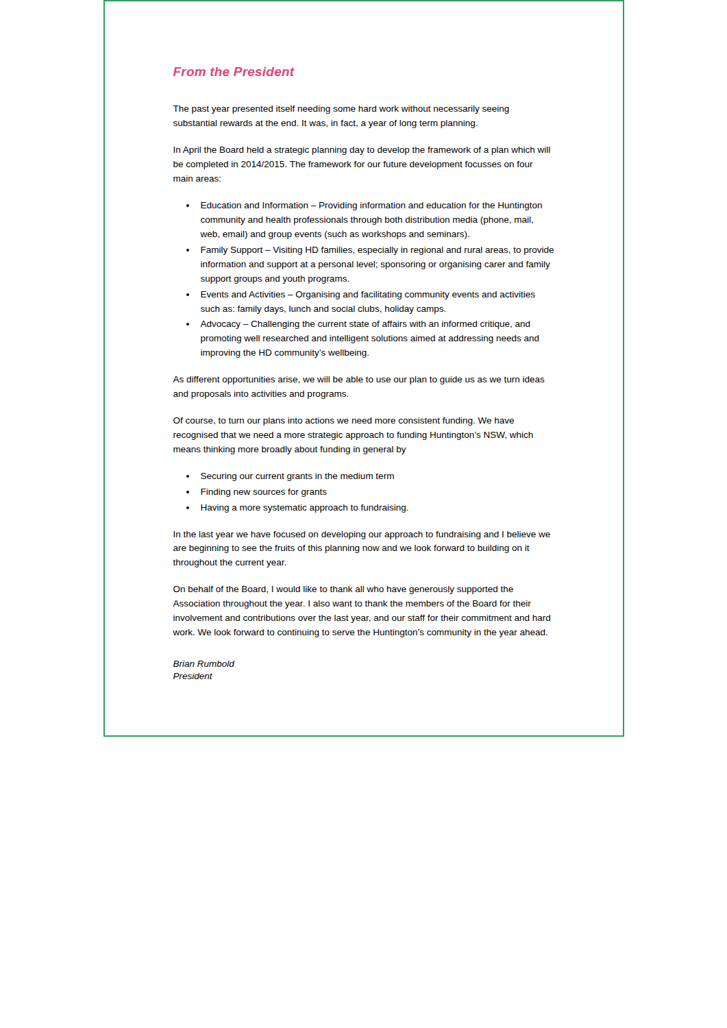From the President
The past year presented itself needing some hard work without necessarily seeing substantial rewards at the end. It was, in fact, a year of long term planning.
In April the Board held a strategic planning day to develop the framework of a plan which will be completed in 2014/2015. The framework for our future development focusses on four main areas:
Education and Information – Providing information and education for the Huntington community and health professionals through both distribution media (phone, mail, web, email) and group events (such as workshops and seminars).
Family Support – Visiting HD families, especially in regional and rural areas, to provide information and support at a personal level; sponsoring or organising carer and family support groups and youth programs.
Events and Activities – Organising and facilitating community events and activities such as: family days, lunch and social clubs, holiday camps.
Advocacy – Challenging the current state of affairs with an informed critique, and promoting well researched and intelligent solutions aimed at addressing needs and improving the HD community’s wellbeing.
As different opportunities arise, we will be able to use our plan to guide us as we turn ideas and proposals into activities and programs.
Of course, to turn our plans into actions we need more consistent funding. We have recognised that we need a more strategic approach to funding Huntington’s NSW, which means thinking more broadly about funding in general by
Securing our current grants in the medium term
Finding new sources for grants
Having a more systematic approach to fundraising.
In the last year we have focused on developing our approach to fundraising and I believe we are beginning to see the fruits of this planning now and we look forward to building on it throughout the current year.
On behalf of the Board, I would like to thank all who have generously supported the Association throughout the year. I also want to thank the members of the Board for their involvement and contributions over the last year, and our staff for their commitment and hard work. We look forward to continuing to serve the Huntington’s community in the year ahead.
Brian Rumbold
President